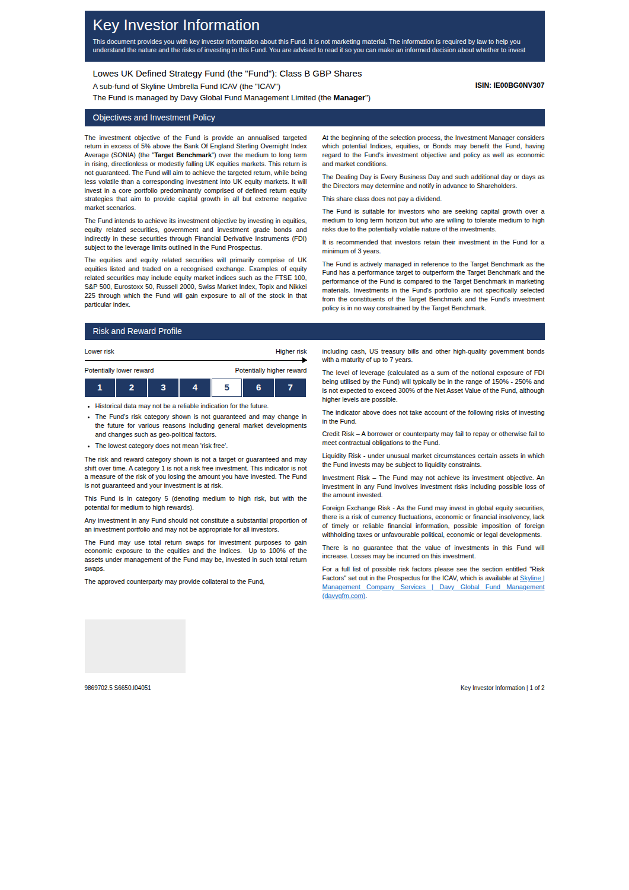Key Investor Information
This document provides you with key investor information about this Fund. It is not marketing material. The information is required by law to help you understand the nature and the risks of investing in this Fund. You are advised to read it so you can make an informed decision about whether to invest
Lowes UK Defined Strategy Fund (the "Fund"): Class B GBP Shares
A sub-fund of Skyline Umbrella Fund ICAV (the "ICAV")
The Fund is managed by Davy Global Fund Management Limited (the Manager")
ISIN: IE00BG0NV307
Objectives and Investment Policy
The investment objective of the Fund is provide an annualised targeted return in excess of 5% above the Bank Of England Sterling Overnight Index Average (SONIA) (the "Target Benchmark") over the medium to long term in rising, directionless or modestly falling UK equities markets. This return is not guaranteed. The Fund will aim to achieve the targeted return, while being less volatile than a corresponding investment into UK equity markets. It will invest in a core portfolio predominantly comprised of defined return equity strategies that aim to provide capital growth in all but extreme negative market scenarios.
The Fund intends to achieve its investment objective by investing in equities, equity related securities, government and investment grade bonds and indirectly in these securities through Financial Derivative Instruments (FDI) subject to the leverage limits outlined in the Fund Prospectus.
The equities and equity related securities will primarily comprise of UK equities listed and traded on a recognised exchange. Examples of equity related securities may include equity market indices such as the FTSE 100, S&P 500, Eurostoxx 50, Russell 2000, Swiss Market Index, Topix and Nikkei 225 through which the Fund will gain exposure to all of the stock in that particular index.
At the beginning of the selection process, the Investment Manager considers which potential Indices, equities, or Bonds may benefit the Fund, having regard to the Fund's investment objective and policy as well as economic and market conditions.
The Dealing Day is Every Business Day and such additional day or days as the Directors may determine and notify in advance to Shareholders.
This share class does not pay a dividend.
The Fund is suitable for investors who are seeking capital growth over a medium to long term horizon but who are willing to tolerate medium to high risks due to the potentially volatile nature of the investments.
It is recommended that investors retain their investment in the Fund for a minimum of 3 years.
The Fund is actively managed in reference to the Target Benchmark as the Fund has a performance target to outperform the Target Benchmark and the performance of the Fund is compared to the Target Benchmark in marketing materials. Investments in the Fund's portfolio are not specifically selected from the constituents of the Target Benchmark and the Fund's investment policy is in no way constrained by the Target Benchmark.
Risk and Reward Profile
Lower risk Higher risk
Potentially lower reward Potentially higher reward
1
2
3
4
5
6
7
Historical data may not be a reliable indication for the future.
The Fund's risk category shown is not guaranteed and may change in the future for various reasons including general market developments and changes such as geo-political factors.
The lowest category does not mean 'risk free'.
The risk and reward category shown is not a target or guaranteed and may shift over time. A category 1 is not a risk free investment. This indicator is not a measure of the risk of you losing the amount you have invested. The Fund is not guaranteed and your investment is at risk.
This Fund is in category 5 (denoting medium to high risk, but with the potential for medium to high rewards).
Any investment in any Fund should not constitute a substantial proportion of an investment portfolio and may not be appropriate for all investors.
The Fund may use total return swaps for investment purposes to gain economic exposure to the equities and the Indices. Up to 100% of the assets under management of the Fund may be, invested in such total return swaps.
The approved counterparty may provide collateral to the Fund,
including cash, US treasury bills and other high-quality government bonds with a maturity of up to 7 years.
The level of leverage (calculated as a sum of the notional exposure of FDI being utilised by the Fund) will typically be in the range of 150% - 250% and is not expected to exceed 300% of the Net Asset Value of the Fund, although higher levels are possible.
The indicator above does not take account of the following risks of investing in the Fund.
Credit Risk – A borrower or counterparty may fail to repay or otherwise fail to meet contractual obligations to the Fund.
Liquidity Risk - under unusual market circumstances certain assets in which the Fund invests may be subject to liquidity constraints.
Investment Risk – The Fund may not achieve its investment objective. An investment in any Fund involves investment risks including possible loss of the amount invested.
Foreign Exchange Risk - As the Fund may invest in global equity securities, there is a risk of currency fluctuations, economic or financial insolvency, lack of timely or reliable financial information, possible imposition of foreign withholding taxes or unfavourable political, economic or legal developments.
There is no guarantee that the value of investments in this Fund will increase. Losses may be incurred on this investment.
For a full list of possible risk factors please see the section entitled "Risk Factors" set out in the Prospectus for the ICAV, which is available at Skyline | Management Company Services | Davy Global Fund Management (davygfm.com).
9869702.5 S6650.I04051 Key Investor Information | 1 of 2